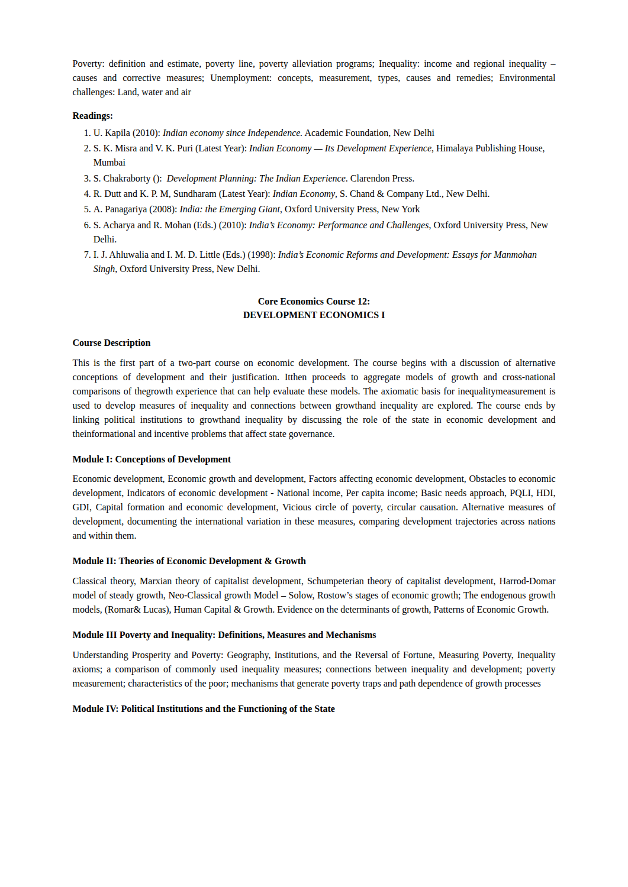Poverty: definition and estimate, poverty line, poverty alleviation programs; Inequality: income and regional inequality – causes and corrective measures; Unemployment: concepts, measurement, types, causes and remedies; Environmental challenges: Land, water and air
Readings:
U. Kapila (2010): Indian economy since Independence. Academic Foundation, New Delhi
S. K. Misra and V. K. Puri (Latest Year): Indian Economy — Its Development Experience, Himalaya Publishing House, Mumbai
S. Chakraborty (): Development Planning: The Indian Experience. Clarendon Press.
R. Dutt and K. P. M, Sundharam (Latest Year): Indian Economy, S. Chand & Company Ltd., New Delhi.
A. Panagariya (2008): India: the Emerging Giant, Oxford University Press, New York
S. Acharya and R. Mohan (Eds.) (2010): India’s Economy: Performance and Challenges, Oxford University Press, New Delhi.
I. J. Ahluwalia and I. M. D. Little (Eds.) (1998): India’s Economic Reforms and Development: Essays for Manmohan Singh, Oxford University Press, New Delhi.
Core Economics Course 12:
DEVELOPMENT ECONOMICS I
Course Description
This is the first part of a two-part course on economic development. The course begins with a discussion of alternative conceptions of development and their justification. Itthen proceeds to aggregate models of growth and cross-national comparisons of thegrowth experience that can help evaluate these models. The axiomatic basis for inequalitymeasurement is used to develop measures of inequality and connections between growthand inequality are explored. The course ends by linking political institutions to growthand inequality by discussing the role of the state in economic development and theinformational and incentive problems that affect state governance.
Module I: Conceptions of Development
Economic development, Economic growth and development, Factors affecting economic development, Obstacles to economic development, Indicators of economic development - National income, Per capita income; Basic needs approach, PQLI, HDI, GDI, Capital formation and economic development, Vicious circle of poverty, circular causation. Alternative measures of development, documenting the international variation in these measures, comparing development trajectories across nations and within them.
Module II: Theories of Economic Development & Growth
Classical theory, Marxian theory of capitalist development, Schumpeterian theory of capitalist development, Harrod-Domar model of steady growth, Neo-Classical growth Model – Solow, Rostow’s stages of economic growth; The endogenous growth models, (Romar& Lucas), Human Capital & Growth. Evidence on the determinants of growth, Patterns of Economic Growth.
Module III Poverty and Inequality: Definitions, Measures and Mechanisms
Understanding Prosperity and Poverty: Geography, Institutions, and the Reversal of Fortune, Measuring Poverty, Inequality axioms; a comparison of commonly used inequality measures; connections between inequality and development; poverty measurement; characteristics of the poor; mechanisms that generate poverty traps and path dependence of growth processes
Module IV: Political Institutions and the Functioning of the State